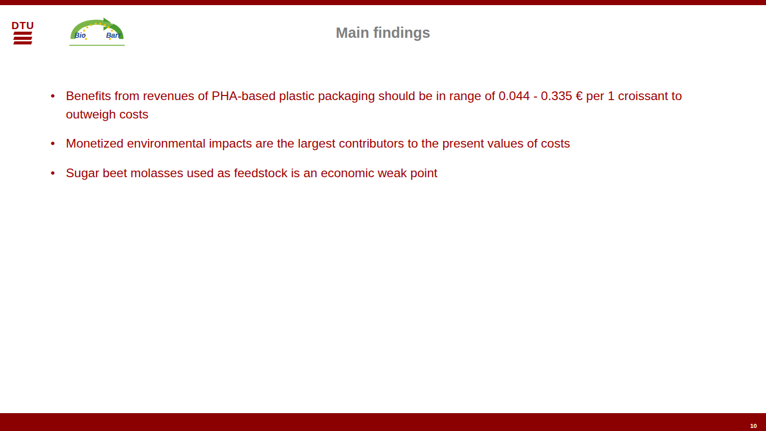DTU
Bio Barr
Main findings
Benefits from revenues of PHA-based plastic packaging should be in range of 0.044 - 0.335 € per 1 croissant to outweigh costs
Monetized environmental impacts are the largest contributors to the present values of costs
Sugar beet molasses used as feedstock is an economic weak point
10